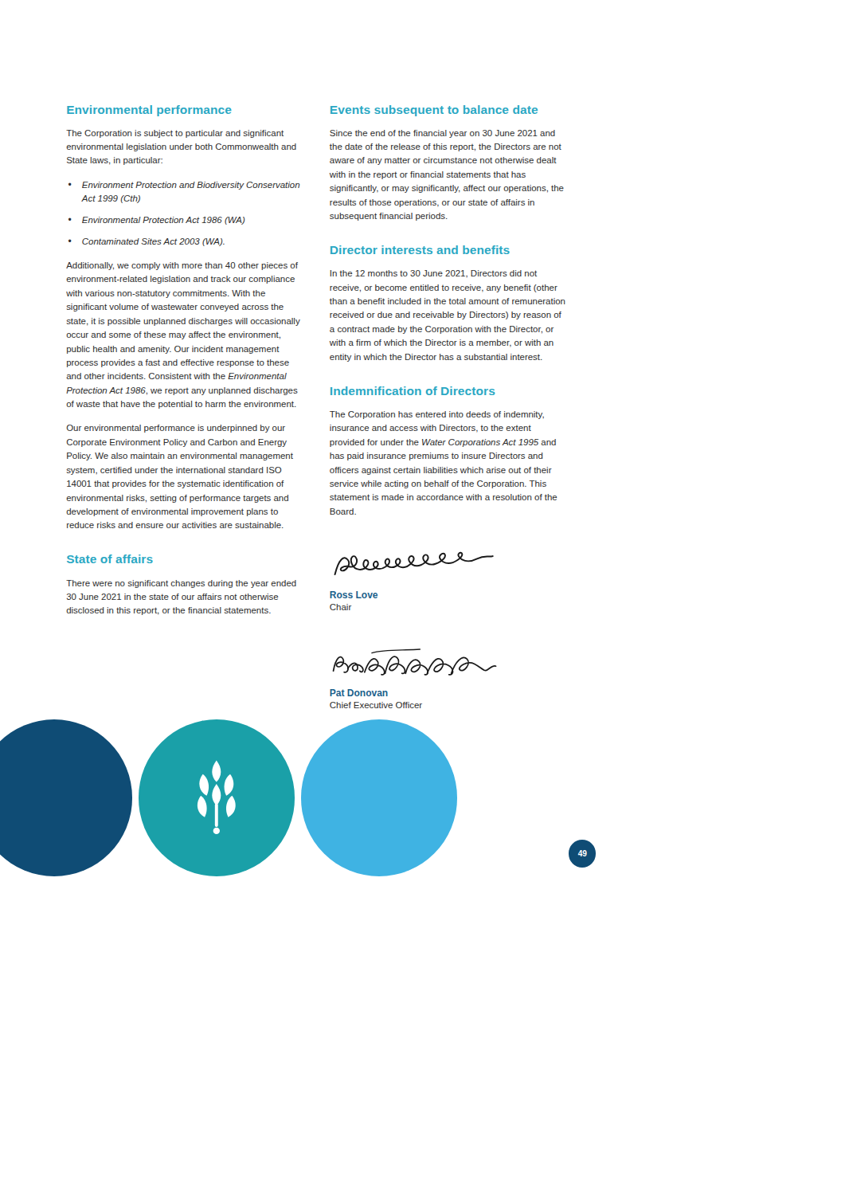Environmental performance
The Corporation is subject to particular and significant environmental legislation under both Commonwealth and State laws, in particular:
Environment Protection and Biodiversity Conservation Act 1999 (Cth)
Environmental Protection Act 1986 (WA)
Contaminated Sites Act 2003 (WA).
Additionally, we comply with more than 40 other pieces of environment-related legislation and track our compliance with various non-statutory commitments. With the significant volume of wastewater conveyed across the state, it is possible unplanned discharges will occasionally occur and some of these may affect the environment, public health and amenity. Our incident management process provides a fast and effective response to these and other incidents. Consistent with the Environmental Protection Act 1986, we report any unplanned discharges of waste that have the potential to harm the environment.
Our environmental performance is underpinned by our Corporate Environment Policy and Carbon and Energy Policy. We also maintain an environmental management system, certified under the international standard ISO 14001 that provides for the systematic identification of environmental risks, setting of performance targets and development of environmental improvement plans to reduce risks and ensure our activities are sustainable.
State of affairs
There were no significant changes during the year ended 30 June 2021 in the state of our affairs not otherwise disclosed in this report, or the financial statements.
Events subsequent to balance date
Since the end of the financial year on 30 June 2021 and the date of the release of this report, the Directors are not aware of any matter or circumstance not otherwise dealt with in the report or financial statements that has significantly, or may significantly, affect our operations, the results of those operations, or our state of affairs in subsequent financial periods.
Director interests and benefits
In the 12 months to 30 June 2021, Directors did not receive, or become entitled to receive, any benefit (other than a benefit included in the total amount of remuneration received or due and receivable by Directors) by reason of a contract made by the Corporation with the Director, or with a firm of which the Director is a member, or with an entity in which the Director has a substantial interest.
Indemnification of Directors
The Corporation has entered into deeds of indemnity, insurance and access with Directors, to the extent provided for under the Water Corporations Act 1995 and has paid insurance premiums to insure Directors and officers against certain liabilities which arise out of their service while acting on behalf of the Corporation. This statement is made in accordance with a resolution of the Board.
Ross Love
Chair
Pat Donovan
Chief Executive Officer
49